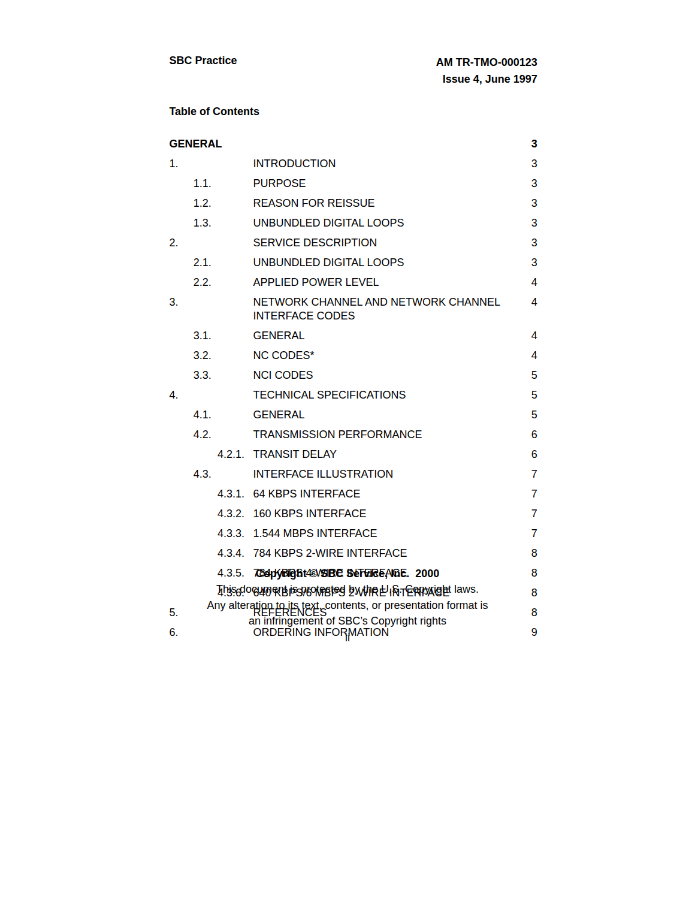SBC Practice
AM TR-TMO-000123
Issue 4, June 1997
Table of Contents
| GENERAL | | 3 |
| 1. | INTRODUCTION | 3 |
| 1.1. | PURPOSE | 3 |
| 1.2. | REASON FOR REISSUE | 3 |
| 1.3. | UNBUNDLED DIGITAL LOOPS | 3 |
| 2. | SERVICE DESCRIPTION | 3 |
| 2.1. | UNBUNDLED DIGITAL LOOPS | 3 |
| 2.2. | APPLIED POWER LEVEL | 4 |
| 3. | NETWORK CHANNEL AND NETWORK CHANNEL INTERFACE CODES | 4 |
| 3.1. | GENERAL | 4 |
| 3.2. | NC CODES* | 4 |
| 3.3. | NCI CODES | 5 |
| 4. | TECHNICAL SPECIFICATIONS | 5 |
| 4.1. | GENERAL | 5 |
| 4.2. | TRANSMISSION PERFORMANCE | 6 |
| 4.2.1. | TRANSIT DELAY | 6 |
| 4.3. | INTERFACE ILLUSTRATION | 7 |
| 4.3.1. | 64 KBPS INTERFACE | 7 |
| 4.3.2. | 160 KBPS INTERFACE | 7 |
| 4.3.3. | 1.544 MBPS INTERFACE | 7 |
| 4.3.4. | 784 KBPS 2-WIRE INTERFACE | 8 |
| 4.3.5. | 784 KBPS 4-WIRE INTERFACE | 8 |
| 4.3.6. | 640 KBPS/6 MBPS 2-WIRE INTERFACE | 8 |
| 5. | REFERENCES | 8 |
| 6. | ORDERING INFORMATION | 9 |
Copyright © SBC Service, Inc. 2000
This document is protected by the U.S. Copyright laws.
Any alteration to its text, contents, or presentation format is
an infringement of SBC’s Copyright rights
ii